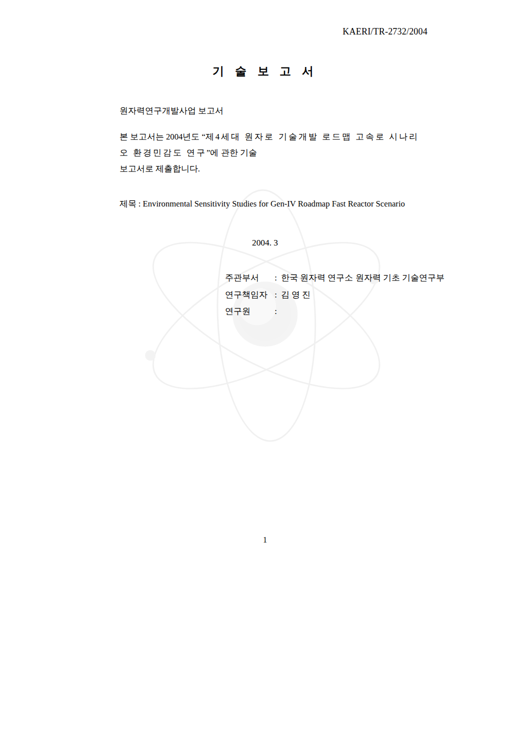KAERI/TR-2732/2004
기 술 보 고 서
원자력연구개발사업 보고서
본 보고서는 2004년도 “제4세대 원자로 기술개발 로드맵 고속로 시나리오 환경민감도 연구”에 관한 기술
보고서로 제출합니다.
제목 : Environmental Sensitivity Studies for Gen-IV Roadmap Fast Reactor Scenario
2004. 3
주관부서: 한국 원자력 연구소 원자력 기초 기술연구부
연구책임자: 김 영 진
연구원:
1